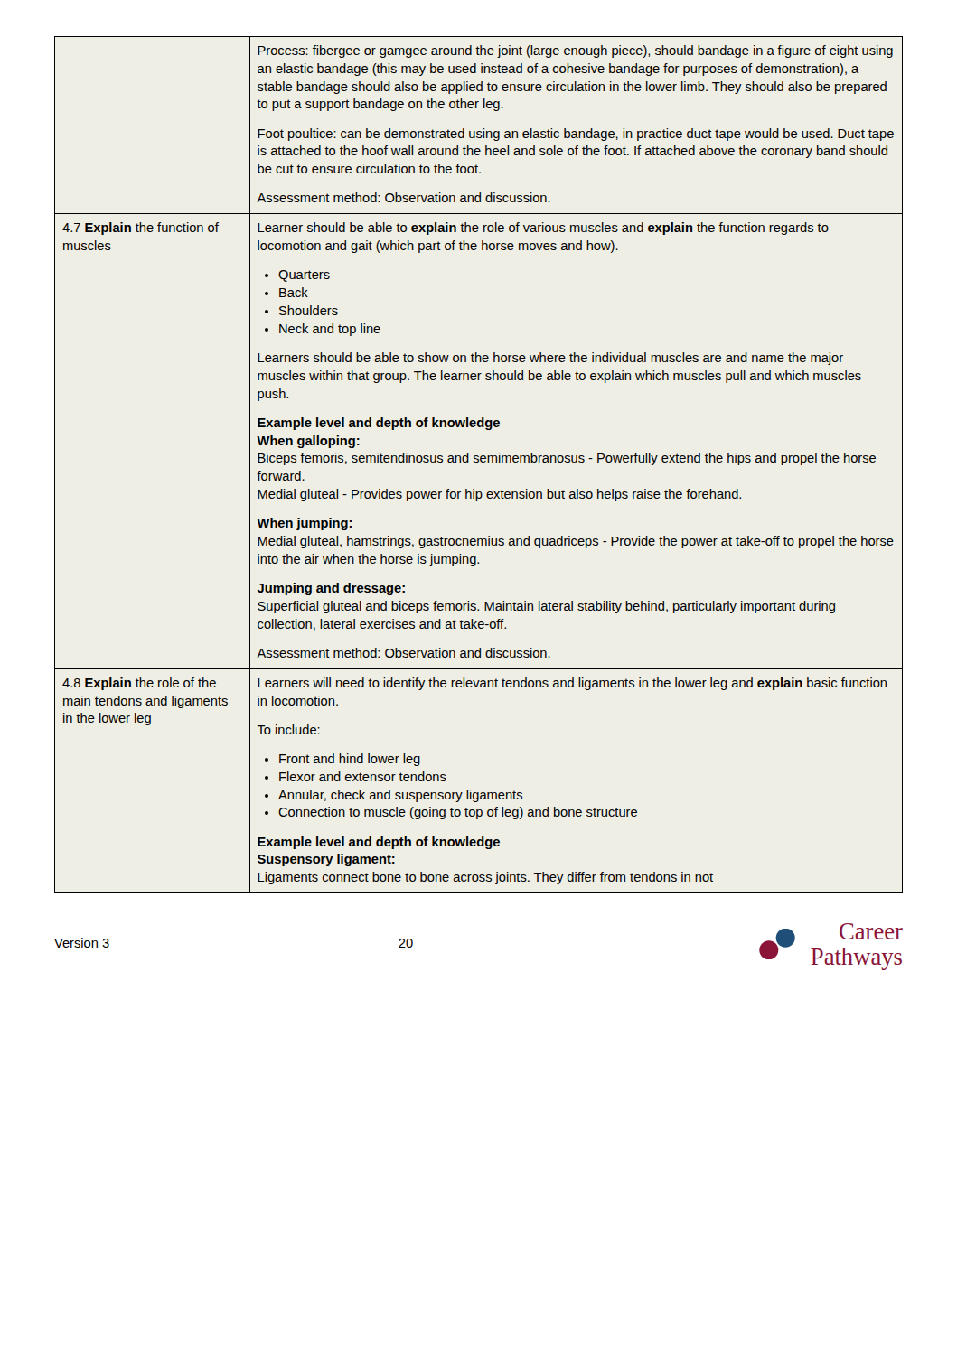| | Process: fibergee or gamgee around the joint (large enough piece), should bandage in a figure of eight using an elastic bandage (this may be used instead of a cohesive bandage for purposes of demonstration), a stable bandage should also be applied to ensure circulation in the lower limb. They should also be prepared to put a support bandage on the other leg. Foot poultice: can be demonstrated using an elastic bandage, in practice duct tape would be used. Duct tape is attached to the hoof wall around the heel and sole of the foot. If attached above the coronary band should be cut to ensure circulation to the foot. Assessment method: Observation and discussion. |
| 4.7 Explain the function of muscles | Learner should be able to explain the role of various muscles and explain the function regards to locomotion and gait (which part of the horse moves and how). Quarters Back Shoulders Neck and top line Learners should be able to show on the horse where the individual muscles are and name the major muscles within that group. The learner should be able to explain which muscles pull and which muscles push. Example level and depth of knowledge When galloping: Biceps femoris, semitendinosus and semimembranosus - Powerfully extend the hips and propel the horse forward. Medial gluteal - Provides power for hip extension but also helps raise the forehand. When jumping: Medial gluteal, hamstrings, gastrocnemius and quadriceps - Provide the power at take-off to propel the horse into the air when the horse is jumping. Jumping and dressage: Superficial gluteal and biceps femoris. Maintain lateral stability behind, particularly important during collection, lateral exercises and at take-off. Assessment method: Observation and discussion. |
| 4.8 Explain the role of the main tendons and ligaments in the lower leg | Learners will need to identify the relevant tendons and ligaments in the lower leg and explain basic function in locomotion. To include: Front and hind lower leg Flexor and extensor tendons Annular, check and suspensory ligaments Connection to muscle (going to top of leg) and bone structure Example level and depth of knowledge Suspensory ligament: Ligaments connect bone to bone across joints. They differ from tendons in not |
Version 3
20
Career Pathways